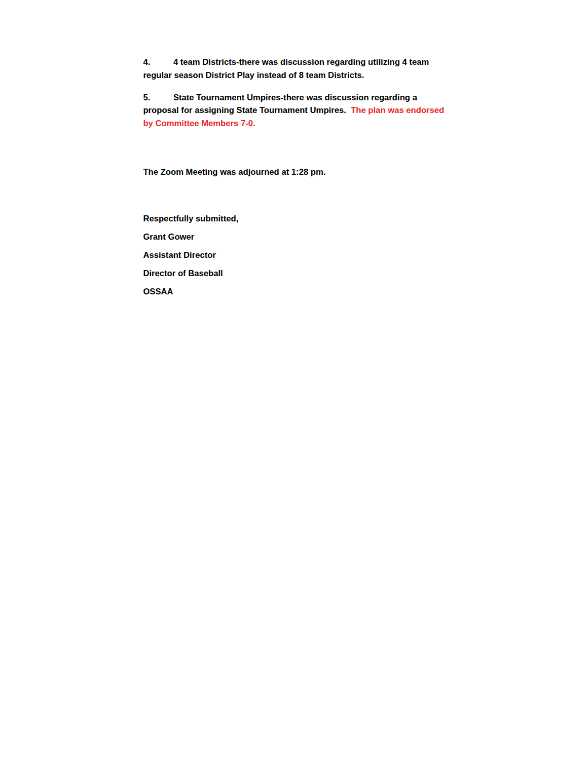4. 4 team Districts-there was discussion regarding utilizing 4 team regular season District Play instead of 8 team Districts.
5. State Tournament Umpires-there was discussion regarding a proposal for assigning State Tournament Umpires. The plan was endorsed by Committee Members 7-0.
The Zoom Meeting was adjourned at 1:28 pm.
Respectfully submitted,
Grant Gower
Assistant Director
Director of Baseball
OSSAA